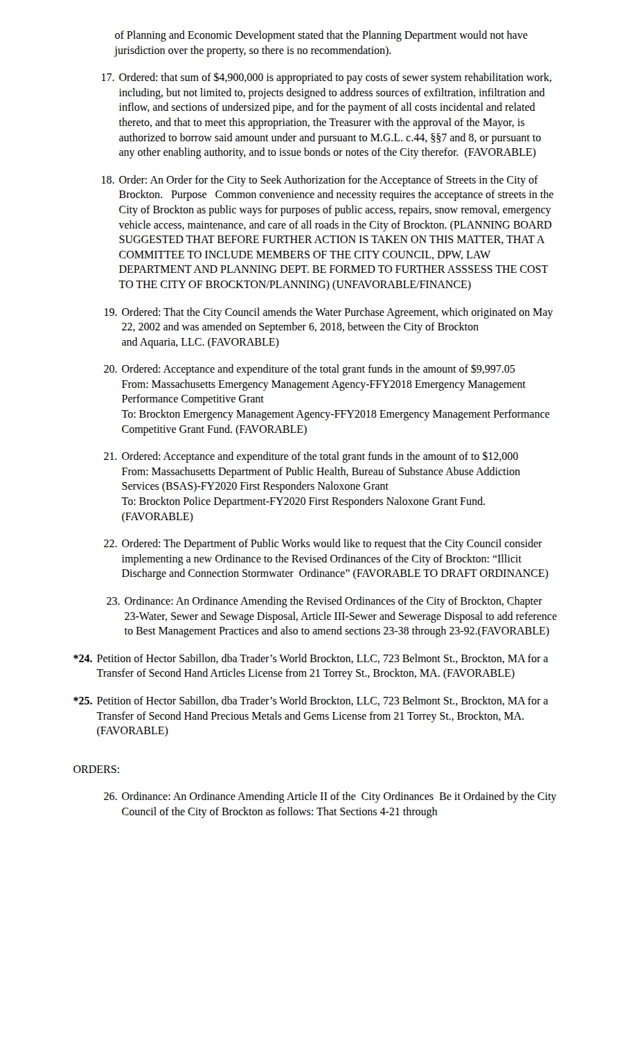of Planning and Economic Development stated that the Planning Department would not have jurisdiction over the property, so there is no recommendation).
17.
Ordered: that sum of $4,900,000 is appropriated to pay costs of sewer system rehabilitation work, including, but not limited to, projects designed to address sources of exfiltration, infiltration and inflow, and sections of undersized pipe, and for the payment of all costs incidental and related thereto, and that to meet this appropriation, the Treasurer with the approval of the Mayor, is authorized to borrow said amount under and pursuant to M.G.L. c.44, §§7 and 8, or pursuant to any other enabling authority, and to issue bonds or notes of the City therefor. (FAVORABLE)
18.
Order: An Order for the City to Seek Authorization for the Acceptance of Streets in the City of Brockton. Purpose Common convenience and necessity requires the acceptance of streets in the City of Brockton as public ways for purposes of public access, repairs, snow removal, emergency vehicle access, maintenance, and care of all roads in the City of Brockton. (PLANNING BOARD SUGGESTED THAT BEFORE FURTHER ACTION IS TAKEN ON THIS MATTER, THAT A COMMITTEE TO INCLUDE MEMBERS OF THE CITY COUNCIL, DPW, LAW DEPARTMENT AND PLANNING DEPT. BE FORMED TO FURTHER ASSSESS THE COST TO THE CITY OF BROCKTON/PLANNING) (UNFAVORABLE/FINANCE)
19.
Ordered: That the City Council amends the Water Purchase Agreement, which originated on May 22, 2002 and was amended on September 6, 2018, between the City of Brockton
and Aquaria, LLC. (FAVORABLE)
20.
Ordered: Acceptance and expenditure of the total grant funds in the amount of $9,997.05
From: Massachusetts Emergency Management Agency-FFY2018 Emergency Management Performance Competitive Grant
To: Brockton Emergency Management Agency-FFY2018 Emergency Management Performance Competitive Grant Fund. (FAVORABLE)
21.
Ordered: Acceptance and expenditure of the total grant funds in the amount of to $12,000
From: Massachusetts Department of Public Health, Bureau of Substance Abuse Addiction Services (BSAS)-FY2020 First Responders Naloxone Grant
To: Brockton Police Department-FY2020 First Responders Naloxone Grant Fund. (FAVORABLE)
22.
Ordered: The Department of Public Works would like to request that the City Council consider implementing a new Ordinance to the Revised Ordinances of the City of Brockton: “Illicit Discharge and Connection Stormwater Ordinance” (FAVORABLE TO DRAFT ORDINANCE)
23.
Ordinance: An Ordinance Amending the Revised Ordinances of the City of Brockton, Chapter 23-Water, Sewer and Sewage Disposal, Article III-Sewer and Sewerage Disposal to add reference to Best Management Practices and also to amend sections 23-38 through 23-92.(FAVORABLE)
*24.
Petition of Hector Sabillon, dba Trader’s World Brockton, LLC, 723 Belmont St., Brockton, MA for a Transfer of Second Hand Articles License from 21 Torrey St., Brockton, MA. (FAVORABLE)
*25.
Petition of Hector Sabillon, dba Trader’s World Brockton, LLC, 723 Belmont St., Brockton, MA for a Transfer of Second Hand Precious Metals and Gems License from 21 Torrey St., Brockton, MA. (FAVORABLE)
ORDERS:
26.
Ordinance: An Ordinance Amending Article II of the City Ordinances Be it Ordained by the City Council of the City of Brockton as follows: That Sections 4-21 through